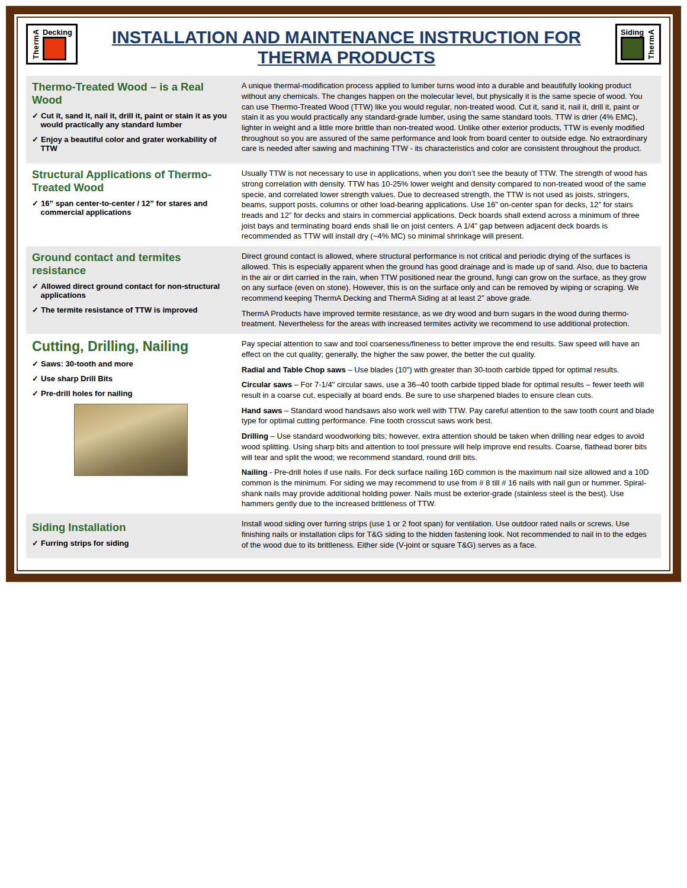ThermA
Decking
INSTALLATION AND MAINTENANCE INSTRUCTION FOR THERMA PRODUCTS
Siding
ThermA
| Thermo-Treated Wood – is a Real Wood Cut it, sand it, nail it, drill it, paint or stain it as you would practically any standard lumber Enjoy a beautiful color and grater workability of TTW | A unique thermal-modification process applied to lumber turns wood into a durable and beautifully looking product without any chemicals. The changes happen on the molecular level, but physically it is the same specie of wood. You can use Thermo-Treated Wood (TTW) like you would regular, non-treated wood. Cut it, sand it, nail it, drill it, paint or stain it as you would practically any standard-grade lumber, using the same standard tools. TTW is drier (4% EMC), lighter in weight and a little more brittle than non-treated wood. Unlike other exterior products, TTW is evenly modified throughout so you are assured of the same performance and look from board center to outside edge. No extraordinary care is needed after sawing and machining TTW - its characteristics and color are consistent throughout the product. |
| Structural Applications of Thermo-Treated Wood 16” span center-to-center / 12” for stares and commercial applications | Usually TTW is not necessary to use in applications, when you don’t see the beauty of TTW. The strength of wood has strong correlation with density. TTW has 10-25% lower weight and density compared to non-treated wood of the same specie, and correlated lower strength values. Due to decreased strength, the TTW is not used as joists, stringers, beams, support posts, columns or other load-bearing applications. Use 16” on-center span for decks, 12” for stairs treads and 12” for decks and stairs in commercial applications. Deck boards shall extend across a minimum of three joist bays and terminating board ends shall lie on joist centers. A 1/4" gap between adjacent deck boards is recommended as TTW will install dry (~4% MC) so minimal shrinkage will present. |
| Ground contact and termites resistance Allowed direct ground contact for non-structural applications The termite resistance of TTW is improved | Direct ground contact is allowed, where structural performance is not critical and periodic drying of the surfaces is allowed. This is especially apparent when the ground has good drainage and is made up of sand. Also, due to bacteria in the air or dirt carried in the rain, when TTW positioned near the ground, fungi can grow on the surface, as they grow on any surface (even on stone). However, this is on the surface only and can be removed by wiping or scraping. We recommend keeping ThermA Decking and ThermA Siding at at least 2” above grade. ThermA Products have improved termite resistance, as we dry wood and burn sugars in the wood during thermo-treatment. Nevertheless for the areas with increased termites activity we recommend to use additional protection. |
| Cutting, Drilling, Nailing Saws: 30-tooth and more Use sharp Drill Bits Pre-drill holes for nailing | Pay special attention to saw and tool coarseness/fineness to better improve the end results. Saw speed will have an effect on the cut quality; generally, the higher the saw power, the better the cut quality. Radial and Table Chop saws – Use blades (10") with greater than 30-tooth carbide tipped for optimal results. Circular saws – For 7-1/4" circular saws, use a 36–40 tooth carbide tipped blade for optimal results – fewer teeth will result in a coarse cut, especially at board ends. Be sure to use sharpened blades to ensure clean cuts. Hand saws – Standard wood handsaws also work well with TTW. Pay careful attention to the saw tooth count and blade type for optimal cutting performance. Fine tooth crosscut saws work best. Drilling – Use standard woodworking bits; however, extra attention should be taken when drilling near edges to avoid wood splitting. Using sharp bits and attention to tool pressure will help improve end results. Coarse, flathead borer bits will tear and split the wood; we recommend standard, round drill bits. Nailing - Pre-drill holes if use nails. For deck surface nailing 16D common is the maximum nail size allowed and a 10D common is the minimum. For siding we may recommend to use from # 8 till # 16 nails with nail gun or hummer. Spiral-shank nails may provide additional holding power. Nails must be exterior-grade (stainless steel is the best). Use hammers gently due to the increased brittleness of TTW. |
| Siding Installation Furring strips for siding | Install wood siding over furring strips (use 1 or 2 foot span) for ventilation. Use outdoor rated nails or screws. Use finishing nails or installation clips for T&G siding to the hidden fastening look. Not recommended to nail in to the edges of the wood due to its brittleness. Either side (V-joint or square T&G) serves as a face. |